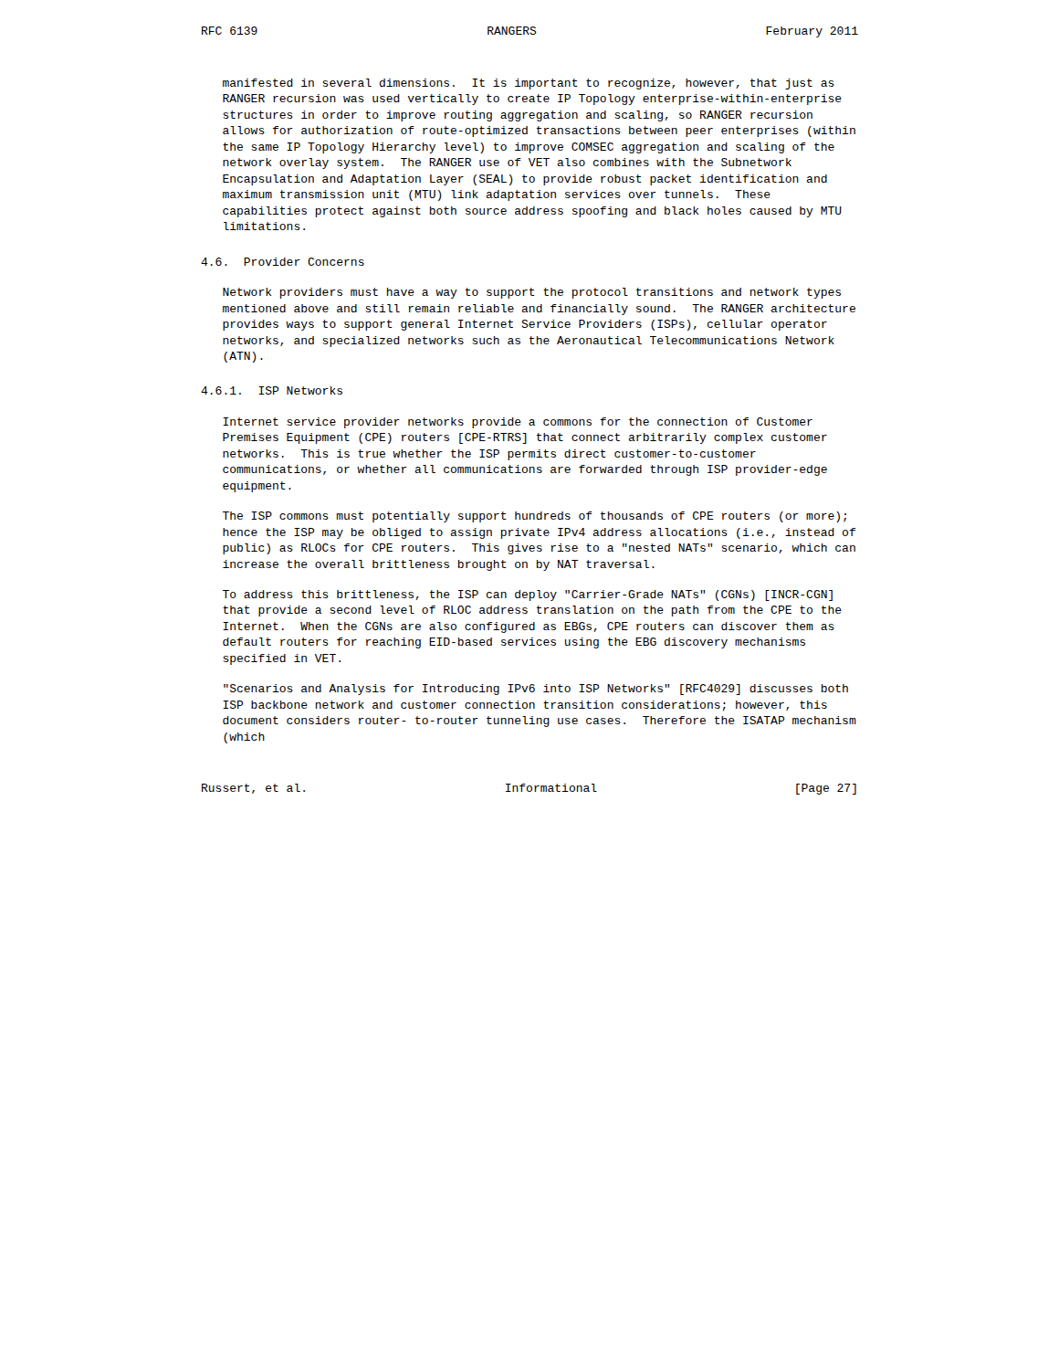RFC 6139 RANGERS February 2011
manifested in several dimensions. It is important to recognize, however, that just as RANGER recursion was used vertically to create IP Topology enterprise-within-enterprise structures in order to improve routing aggregation and scaling, so RANGER recursion allows for authorization of route-optimized transactions between peer enterprises (within the same IP Topology Hierarchy level) to improve COMSEC aggregation and scaling of the network overlay system. The RANGER use of VET also combines with the Subnetwork Encapsulation and Adaptation Layer (SEAL) to provide robust packet identification and maximum transmission unit (MTU) link adaptation services over tunnels. These capabilities protect against both source address spoofing and black holes caused by MTU limitations.
4.6. Provider Concerns
Network providers must have a way to support the protocol transitions and network types mentioned above and still remain reliable and financially sound. The RANGER architecture provides ways to support general Internet Service Providers (ISPs), cellular operator networks, and specialized networks such as the Aeronautical Telecommunications Network (ATN).
4.6.1. ISP Networks
Internet service provider networks provide a commons for the connection of Customer Premises Equipment (CPE) routers [CPE-RTRS] that connect arbitrarily complex customer networks. This is true whether the ISP permits direct customer-to-customer communications, or whether all communications are forwarded through ISP provider-edge equipment.
The ISP commons must potentially support hundreds of thousands of CPE routers (or more); hence the ISP may be obliged to assign private IPv4 address allocations (i.e., instead of public) as RLOCs for CPE routers. This gives rise to a "nested NATs" scenario, which can increase the overall brittleness brought on by NAT traversal.
To address this brittleness, the ISP can deploy "Carrier-Grade NATs" (CGNs) [INCR-CGN] that provide a second level of RLOC address translation on the path from the CPE to the Internet. When the CGNs are also configured as EBGs, CPE routers can discover them as default routers for reaching EID-based services using the EBG discovery mechanisms specified in VET.
"Scenarios and Analysis for Introducing IPv6 into ISP Networks" [RFC4029] discusses both ISP backbone network and customer connection transition considerations; however, this document considers router- to-router tunneling use cases. Therefore the ISATAP mechanism (which
Russert, et al. Informational [Page 27]